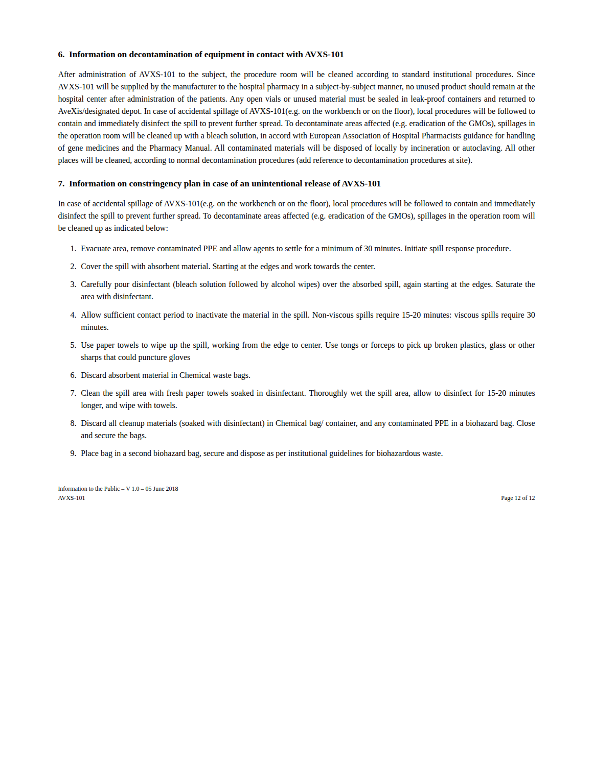6. Information on decontamination of equipment in contact with AVXS-101
After administration of AVXS-101 to the subject, the procedure room will be cleaned according to standard institutional procedures. Since AVXS-101 will be supplied by the manufacturer to the hospital pharmacy in a subject-by-subject manner, no unused product should remain at the hospital center after administration of the patients. Any open vials or unused material must be sealed in leak-proof containers and returned to AveXis/designated depot. In case of accidental spillage of AVXS-101(e.g. on the workbench or on the floor), local procedures will be followed to contain and immediately disinfect the spill to prevent further spread. To decontaminate areas affected (e.g. eradication of the GMOs), spillages in the operation room will be cleaned up with a bleach solution, in accord with European Association of Hospital Pharmacists guidance for handling of gene medicines and the Pharmacy Manual. All contaminated materials will be disposed of locally by incineration or autoclaving. All other places will be cleaned, according to normal decontamination procedures (add reference to decontamination procedures at site).
7. Information on constringency plan in case of an unintentional release of AVXS-101
In case of accidental spillage of AVXS-101(e.g. on the workbench or on the floor), local procedures will be followed to contain and immediately disinfect the spill to prevent further spread. To decontaminate areas affected (e.g. eradication of the GMOs), spillages in the operation room will be cleaned up as indicated below:
Evacuate area, remove contaminated PPE and allow agents to settle for a minimum of 30 minutes. Initiate spill response procedure.
Cover the spill with absorbent material. Starting at the edges and work towards the center.
Carefully pour disinfectant (bleach solution followed by alcohol wipes) over the absorbed spill, again starting at the edges. Saturate the area with disinfectant.
Allow sufficient contact period to inactivate the material in the spill. Non-viscous spills require 15-20 minutes: viscous spills require 30 minutes.
Use paper towels to wipe up the spill, working from the edge to center. Use tongs or forceps to pick up broken plastics, glass or other sharps that could puncture gloves
Discard absorbent material in Chemical waste bags.
Clean the spill area with fresh paper towels soaked in disinfectant. Thoroughly wet the spill area, allow to disinfect for 15-20 minutes longer, and wipe with towels.
Discard all cleanup materials (soaked with disinfectant) in Chemical bag/ container, and any contaminated PPE in a biohazard bag. Close and secure the bags.
Place bag in a second biohazard bag, secure and dispose as per institutional guidelines for biohazardous waste.
Information to the Public – V 1.0 – 05 June 2018
AVXS-101
Page 12 of 12